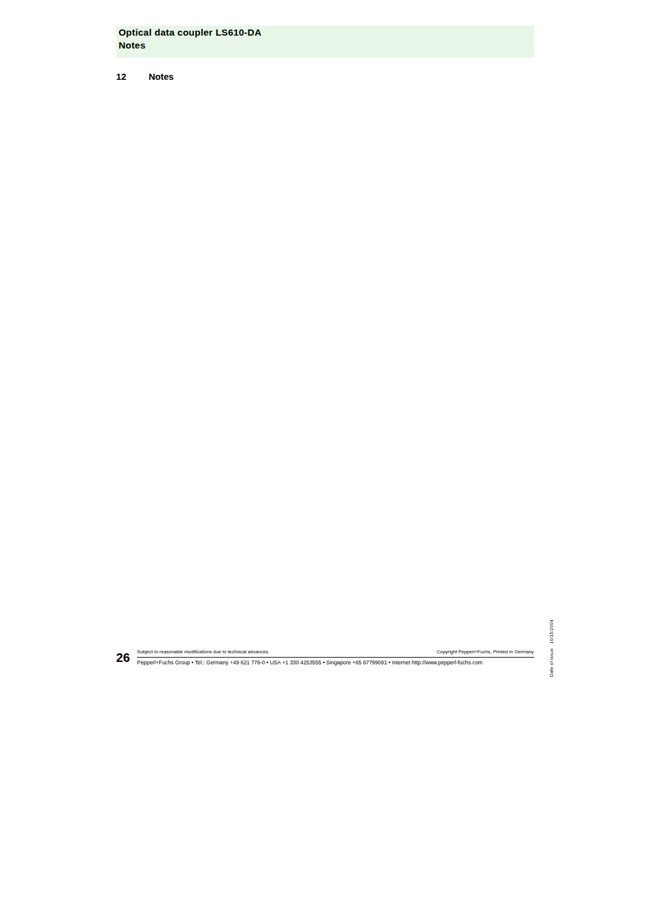Optical data coupler LS610-DA
Notes
12 Notes
Date of issue 10/15/2004
Subject to reasonable modifications due to technical advances. Copyright Pepperl+Fuchs, Printed in Germany
26
Pepperl+Fuchs Group • Tel.: Germany +49 621 776-0 • USA +1 330 4253555 • Singapore +65 67799091 • Internet http://www.pepperl-fuchs.com